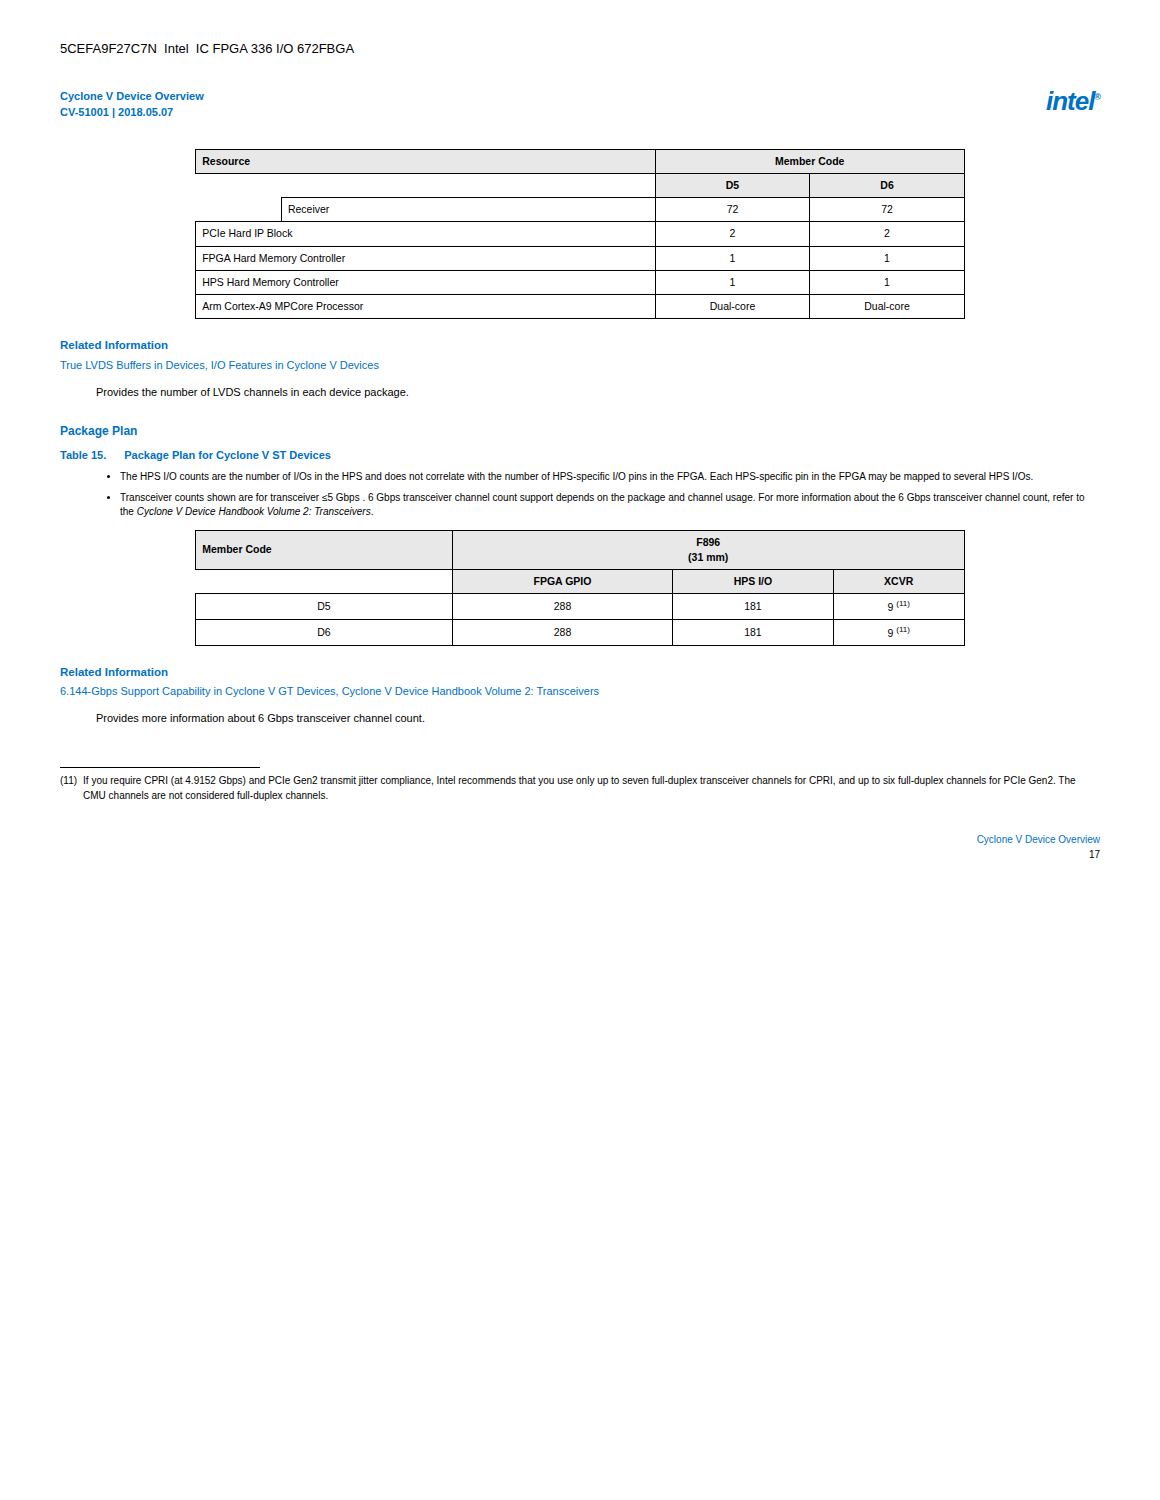5CEFA9F27C7N Intel IC FPGA 336 I/O 672FBGA
Cyclone V Device Overview
CV-51001 | 2018.05.07
intel®
| Resource | Member Code |
| --- | --- |
| | | D5 | D6 |
| | Receiver | 72 | 72 |
| PCIe Hard IP Block | 2 | 2 |
| FPGA Hard Memory Controller | 1 | 1 |
| HPS Hard Memory Controller | 1 | 1 |
| Arm Cortex-A9 MPCore Processor | Dual-core | Dual-core |
Related Information
True LVDS Buffers in Devices, I/O Features in Cyclone V Devices
Provides the number of LVDS channels in each device package.
Package Plan
Table 15. Package Plan for Cyclone V ST Devices
The HPS I/O counts are the number of I/Os in the HPS and does not correlate with the number of HPS-specific I/O pins in the FPGA. Each HPS-specific pin in the FPGA may be mapped to several HPS I/Os.
Transceiver counts shown are for transceiver ≤5 Gbps . 6 Gbps transceiver channel count support depends on the package and channel usage. For more information about the 6 Gbps transceiver channel count, refer to the Cyclone V Device Handbook Volume 2: Transceivers.
| Member Code | F896 (31 mm) |
| --- | --- |
| | FPGA GPIO | HPS I/O | XCVR |
| D5 | 288 | 181 | 9 (11) |
| D6 | 288 | 181 | 9 (11) |
Related Information
6.144-Gbps Support Capability in Cyclone V GT Devices, Cyclone V Device Handbook Volume 2: Transceivers
Provides more information about 6 Gbps transceiver channel count.
(11) If you require CPRI (at 4.9152 Gbps) and PCIe Gen2 transmit jitter compliance, Intel recommends that you use only up to seven full-duplex transceiver channels for CPRI, and up to six full-duplex channels for PCIe Gen2. The CMU channels are not considered full-duplex channels.
Cyclone V Device Overview
17